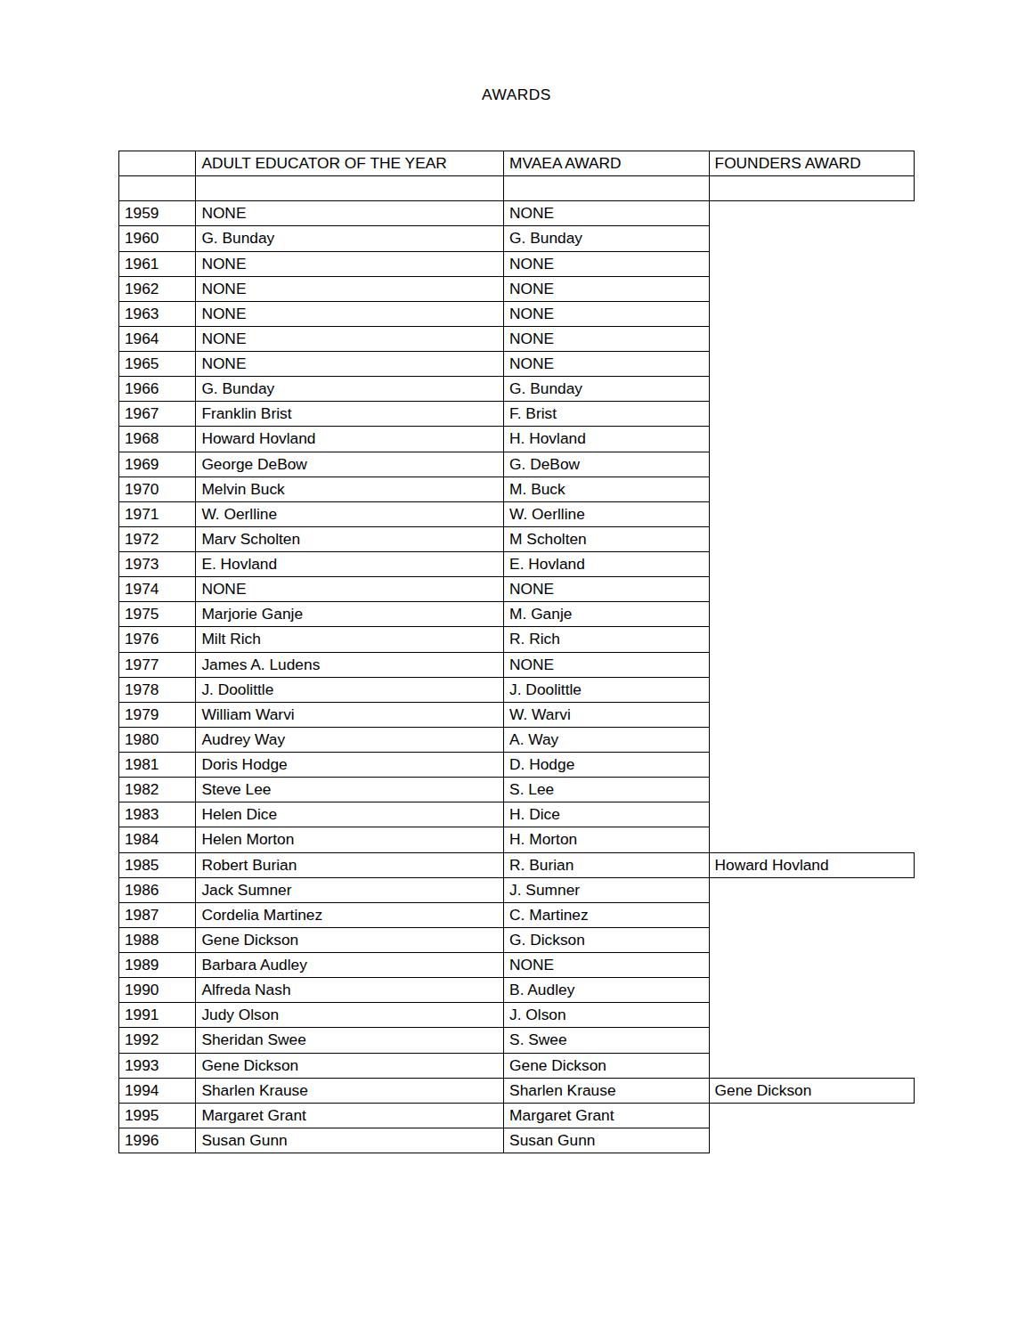AWARDS
| | ADULT EDUCATOR OF THE YEAR | MVAEA AWARD | FOUNDERS AWARD |
| --- | --- | --- | --- |
| 1959 | NONE | NONE | |
| 1960 | G. Bunday | G. Bunday | |
| 1961 | NONE | NONE | |
| 1962 | NONE | NONE | |
| 1963 | NONE | NONE | |
| 1964 | NONE | NONE | |
| 1965 | NONE | NONE | |
| 1966 | G. Bunday | G. Bunday | |
| 1967 | Franklin Brist | F. Brist | |
| 1968 | Howard Hovland | H. Hovland | |
| 1969 | George DeBow | G. DeBow | |
| 1970 | Melvin Buck | M. Buck | |
| 1971 | W. Oerlline | W. Oerlline | |
| 1972 | Marv Scholten | M Scholten | |
| 1973 | E. Hovland | E. Hovland | |
| 1974 | NONE | NONE | |
| 1975 | Marjorie Ganje | M. Ganje | |
| 1976 | Milt Rich | R. Rich | |
| 1977 | James A. Ludens | NONE | |
| 1978 | J. Doolittle | J. Doolittle | |
| 1979 | William Warvi | W. Warvi | |
| 1980 | Audrey Way | A. Way | |
| 1981 | Doris Hodge | D. Hodge | |
| 1982 | Steve Lee | S. Lee | |
| 1983 | Helen Dice | H. Dice | |
| 1984 | Helen Morton | H. Morton | |
| 1985 | Robert Burian | R. Burian | Howard Hovland |
| 1986 | Jack Sumner | J. Sumner | |
| 1987 | Cordelia Martinez | C. Martinez | |
| 1988 | Gene Dickson | G. Dickson | |
| 1989 | Barbara Audley | NONE | |
| 1990 | Alfreda Nash | B. Audley | |
| 1991 | Judy Olson | J. Olson | |
| 1992 | Sheridan Swee | S. Swee | |
| 1993 | Gene Dickson | Gene Dickson | |
| 1994 | Sharlen Krause | Sharlen Krause | Gene Dickson |
| 1995 | Margaret Grant | Margaret Grant | |
| 1996 | Susan Gunn | Susan Gunn | |